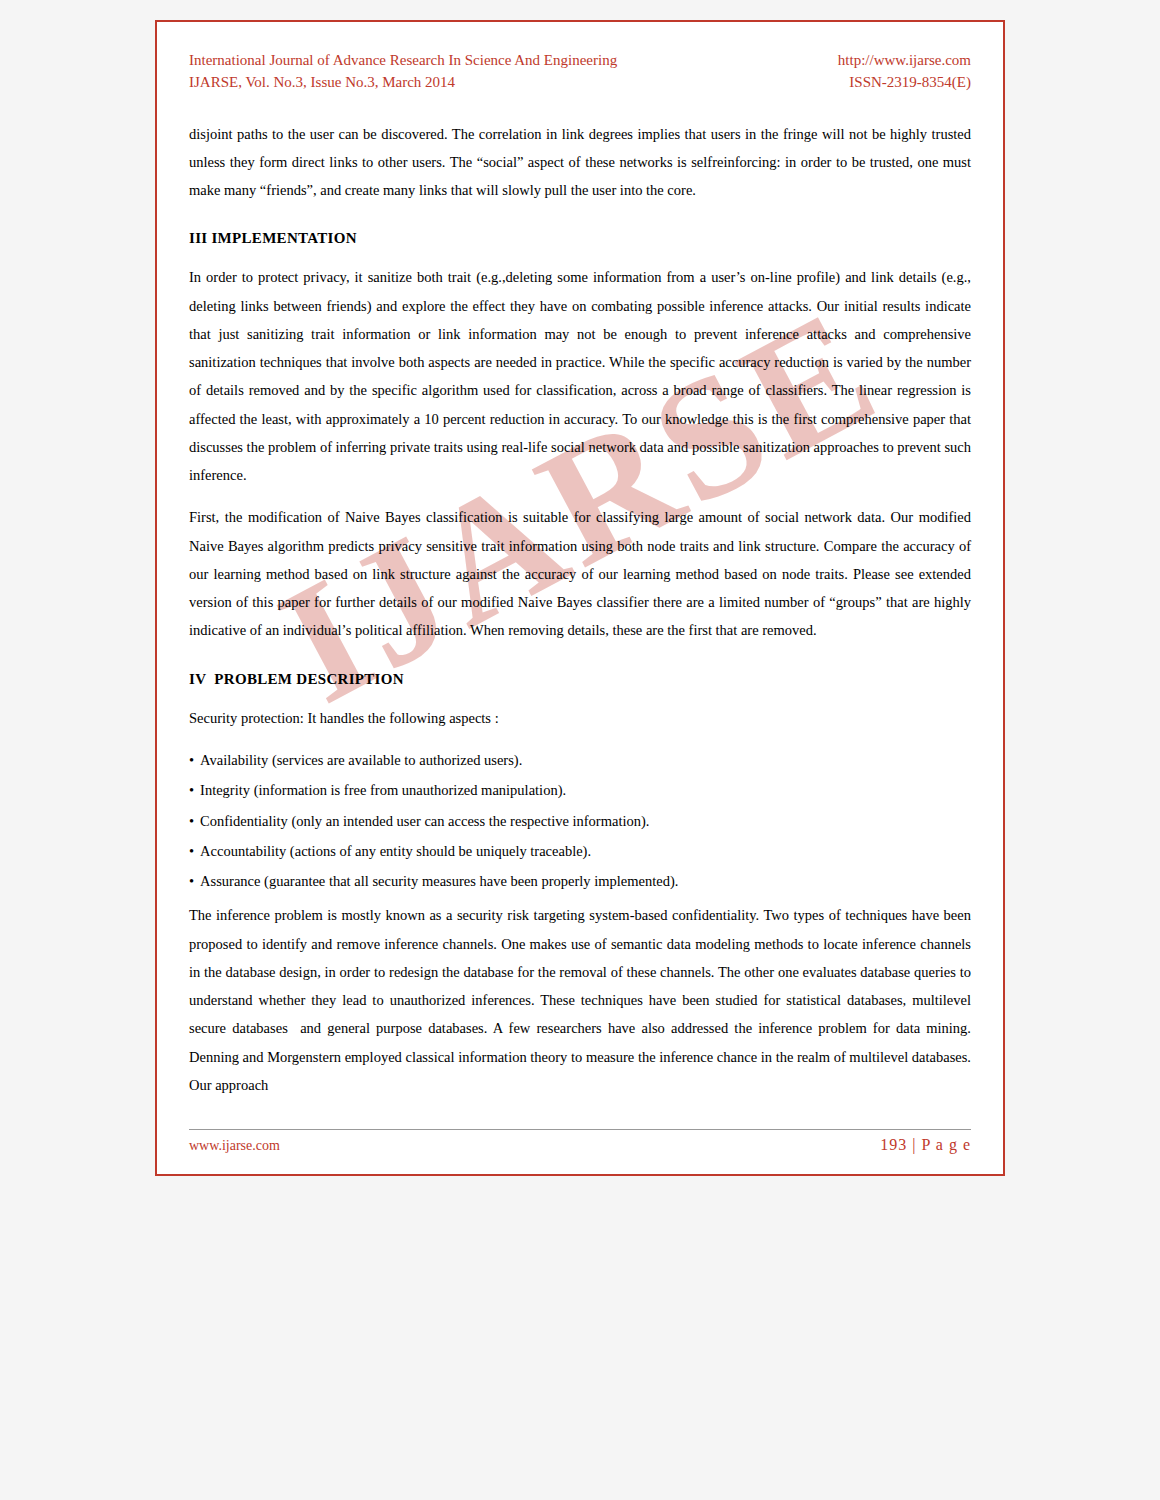IJARSE
International Journal of Advance Research In Science And Engineering
http://www.ijarse.com
IJARSE, Vol. No.3, Issue No.3, March 2014
ISSN-2319-8354(E)
disjoint paths to the user can be discovered. The correlation in link degrees implies that users in the fringe will not be highly trusted unless they form direct links to other users. The “social” aspect of these networks is selfreinforcing: in order to be trusted, one must make many “friends”, and create many links that will slowly pull the user into the core.
III IMPLEMENTATION
In order to protect privacy, it sanitize both trait (e.g.,deleting some information from a user’s on-line profile) and link details (e.g., deleting links between friends) and explore the effect they have on combating possible inference attacks. Our initial results indicate that just sanitizing trait information or link information may not be enough to prevent inference attacks and comprehensive sanitization techniques that involve both aspects are needed in practice. While the specific accuracy reduction is varied by the number of details removed and by the specific algorithm used for classification, across a broad range of classifiers. The linear regression is affected the least, with approximately a 10 percent reduction in accuracy. To our knowledge this is the first comprehensive paper that discusses the problem of inferring private traits using real-life social network data and possible sanitization approaches to prevent such inference.
First, the modification of Naive Bayes classification is suitable for classifying large amount of social network data. Our modified Naive Bayes algorithm predicts privacy sensitive trait information using both node traits and link structure. Compare the accuracy of our learning method based on link structure against the accuracy of our learning method based on node traits. Please see extended version of this paper for further details of our modified Naive Bayes classifier there are a limited number of “groups” that are highly indicative of an individual’s political affiliation. When removing details, these are the first that are removed.
IV PROBLEM DESCRIPTION
Security protection: It handles the following aspects :
Availability (services are available to authorized users).
Integrity (information is free from unauthorized manipulation).
Confidentiality (only an intended user can access the respective information).
Accountability (actions of any entity should be uniquely traceable).
Assurance (guarantee that all security measures have been properly implemented).
The inference problem is mostly known as a security risk targeting system-based confidentiality. Two types of techniques have been proposed to identify and remove inference channels. One makes use of semantic data modeling methods to locate inference channels in the database design, in order to redesign the database for the removal of these channels. The other one evaluates database queries to understand whether they lead to unauthorized inferences. These techniques have been studied for statistical databases, multilevel secure databases and general purpose databases. A few researchers have also addressed the inference problem for data mining. Denning and Morgenstern employed classical information theory to measure the inference chance in the realm of multilevel databases. Our approach
www.ijarse.com
193 | P a g e